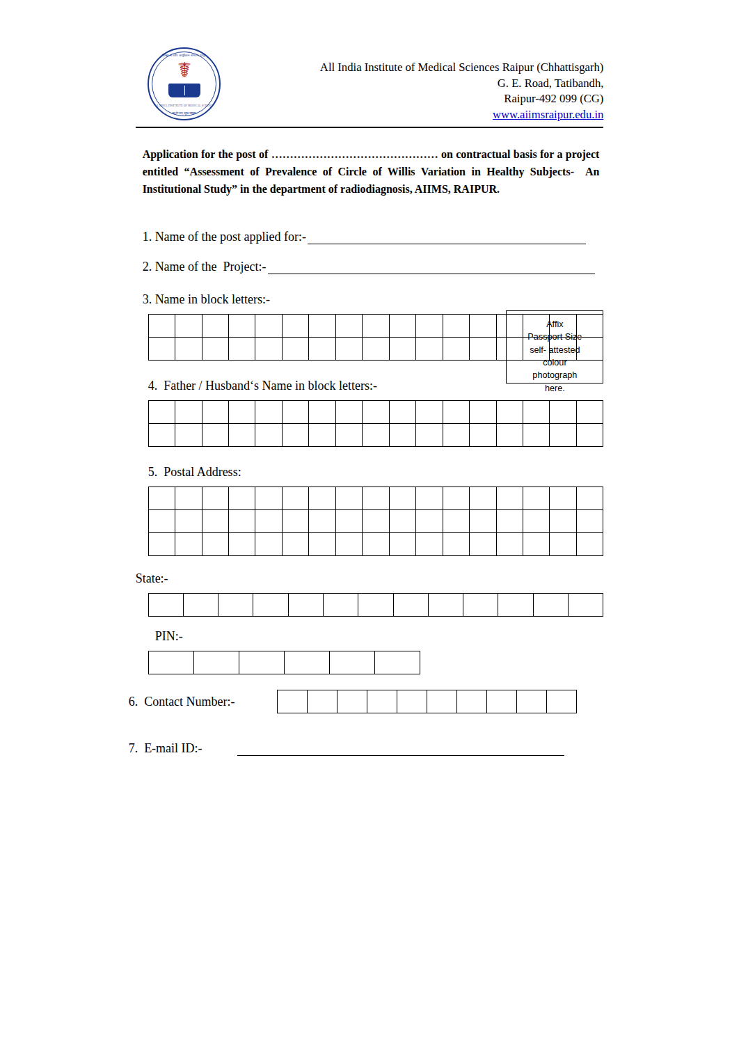अखिल भारतीय आयुर्विज्ञान संस्थान रायपुर
☤
ALL INDIA INSTITUTE OF MEDICAL SCIENCES
आरोग्यम् सुख सम्पदा
All India Institute of Medical Sciences Raipur (Chhattisgarh)
G. E. Road, Tatibandh,
Raipur-492 099 (CG)
www.aiimsraipur.edu.in
Application for the post of ……………………………………… on contractual basis for a project entitled “Assessment of Prevalence of Circle of Willis Variation in Healthy Subjects- An Institutional Study” in the department of radiodiagnosis, AIIMS, RAIPUR.
Affix
Passport Size
self- attested
colour
photograph
here.
1. Name of the post applied for:-
2. Name of the Project:-
3. Name in block letters:-
4. Father / Husband‘s Name in block letters:-
5. Postal Address:
State:-
PIN:-
6. Contact Number:-
7. E-mail ID:-